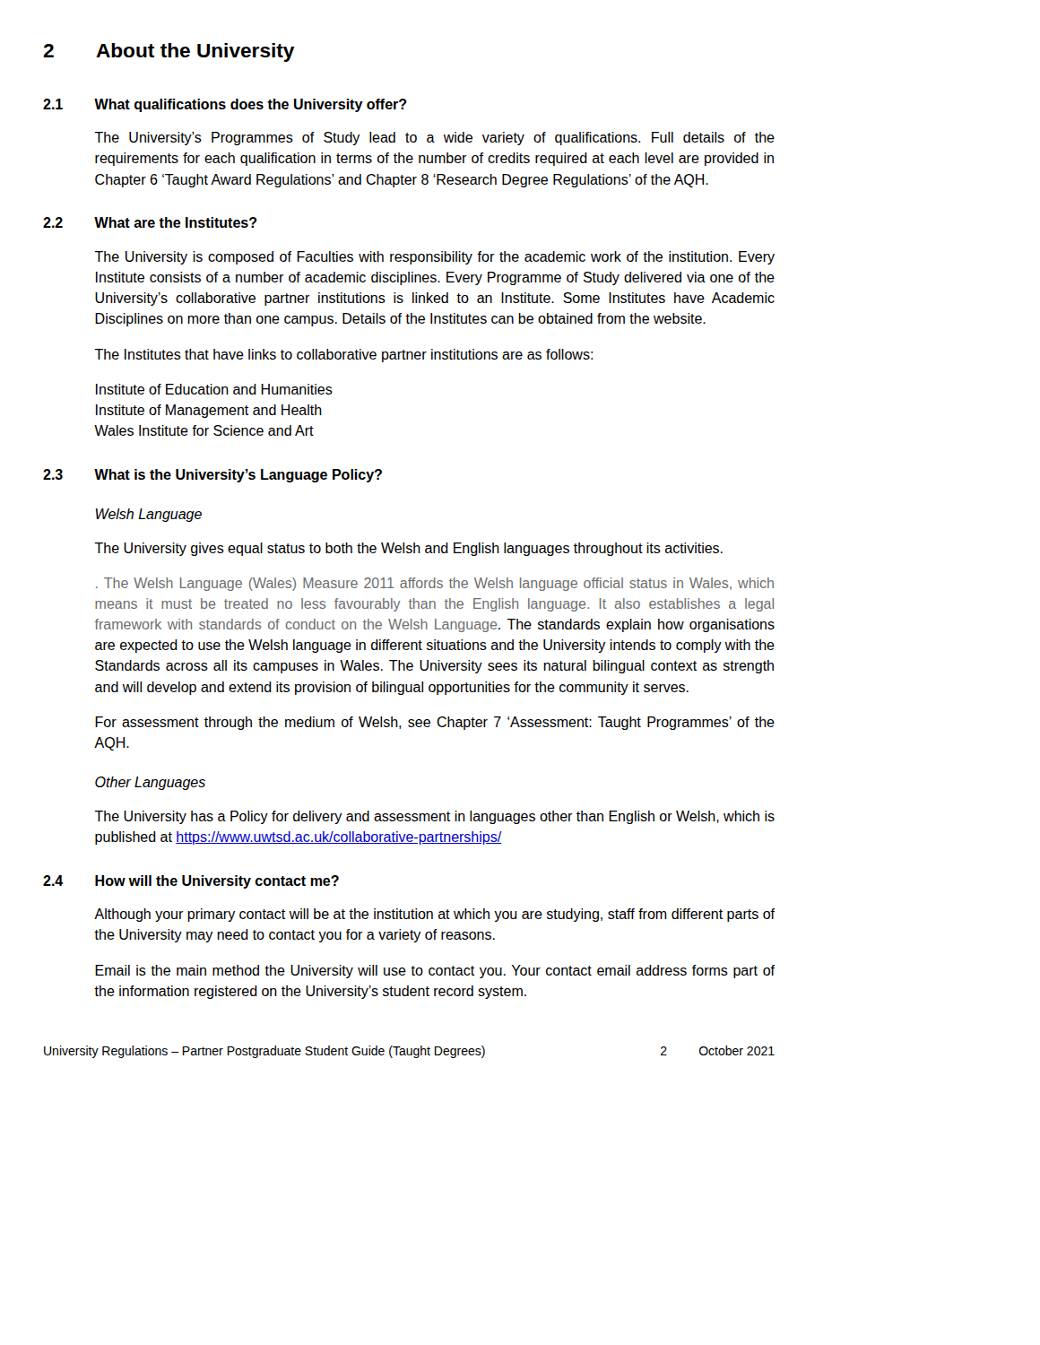2 About the University
2.1 What qualifications does the University offer?
The University’s Programmes of Study lead to a wide variety of qualifications. Full details of the requirements for each qualification in terms of the number of credits required at each level are provided in Chapter 6 ‘Taught Award Regulations’ and Chapter 8 ‘Research Degree Regulations’ of the AQH.
2.2 What are the Institutes?
The University is composed of Faculties with responsibility for the academic work of the institution. Every Institute consists of a number of academic disciplines. Every Programme of Study delivered via one of the University’s collaborative partner institutions is linked to an Institute. Some Institutes have Academic Disciplines on more than one campus. Details of the Institutes can be obtained from the website.
The Institutes that have links to collaborative partner institutions are as follows:
Institute of Education and Humanities
Institute of Management and Health
Wales Institute for Science and Art
2.3 What is the University’s Language Policy?
Welsh Language
The University gives equal status to both the Welsh and English languages throughout its activities.
. The Welsh Language (Wales) Measure 2011 affords the Welsh language official status in Wales, which means it must be treated no less favourably than the English language. It also establishes a legal framework with standards of conduct on the Welsh Language. The standards explain how organisations are expected to use the Welsh language in different situations and the University intends to comply with the Standards across all its campuses in Wales. The University sees its natural bilingual context as strength and will develop and extend its provision of bilingual opportunities for the community it serves.
For assessment through the medium of Welsh, see Chapter 7 ‘Assessment: Taught Programmes’ of the AQH.
Other Languages
The University has a Policy for delivery and assessment in languages other than English or Welsh, which is published at https://www.uwtsd.ac.uk/collaborative-partnerships/
2.4 How will the University contact me?
Although your primary contact will be at the institution at which you are studying, staff from different parts of the University may need to contact you for a variety of reasons.
Email is the main method the University will use to contact you. Your contact email address forms part of the information registered on the University’s student record system.
University Regulations – Partner Postgraduate Student Guide (Taught Degrees)
2
October 2021